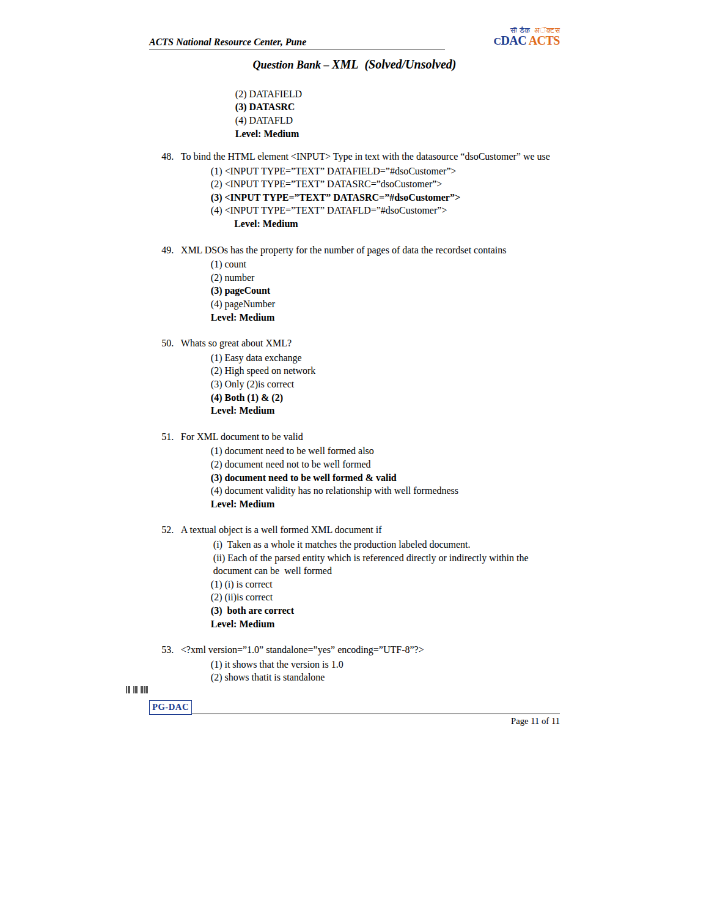सी डैक अॅक्टस
CDAC ACTS
ACTS National Resource Center, Pune
Question Bank – XML (Solved/Unsolved)
(2) DATAFIELD
(3) DATASRC
(4) DATAFLD
Level: Medium
48. To bind the HTML element <INPUT> Type in text with the datasource “dsoCustomer” we use
(1) <INPUT TYPE=”TEXT” DATAFIELD=”#dsoCustomer”>
(2) <INPUT TYPE=”TEXT” DATASRC=”dsoCustomer”>
(3) <INPUT TYPE=”TEXT” DATASRC=”#dsoCustomer”>
(4) <INPUT TYPE=”TEXT” DATAFLD=”#dsoCustomer”>
Level: Medium
49. XML DSOs has the property for the number of pages of data the recordset contains
(1) count
(2) number
(3) pageCount
(4) pageNumber
Level: Medium
50. Whats so great about XML?
(1) Easy data exchange
(2) High speed on network
(3) Only (2)is correct
(4) Both (1) & (2)
Level: Medium
51. For XML document to be valid
(1) document need to be well formed also
(2) document need not to be well formed
(3) document need to be well formed & valid
(4) document validity has no relationship with well formedness
Level: Medium
52. A textual object is a well formed XML document if
(i) Taken as a whole it matches the production labeled document.
(ii) Each of the parsed entity which is referenced directly or indirectly within the
document can be well formed
(1) (i) is correct
(2) (ii)is correct
(3) both are correct
Level: Medium
53.<?xml version=”1.0” standalone=”yes” encoding=”UTF-8”?>
(1) it shows that the version is 1.0
(2) shows thatit is standalone
PG-DAC
Page 11 of 11